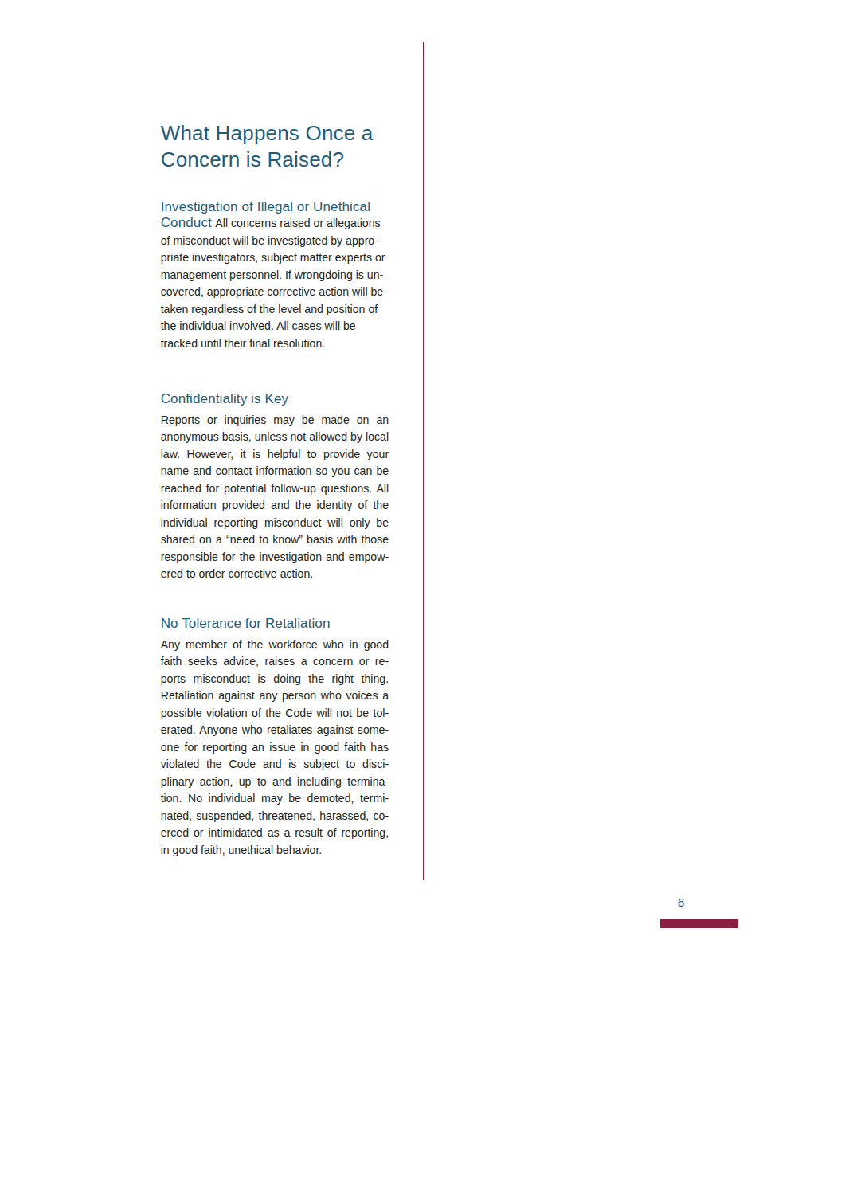What Happens Once a Concern is Raised?
Investigation of Illegal or Unethical Conduct
All concerns raised or allegations of misconduct will be investigated by appropriate investigators, subject matter experts or management personnel. If wrongdoing is uncovered, appropriate corrective action will be taken regardless of the level and position of the individual involved. All cases will be tracked until their final resolution.
Confidentiality is Key
Reports or inquiries may be made on an anonymous basis, unless not allowed by local law. However, it is helpful to provide your name and contact information so you can be reached for potential follow-up questions. All information provided and the identity of the individual reporting misconduct will only be shared on a “need to know” basis with those responsible for the investigation and empowered to order corrective action.
No Tolerance for Retaliation
Any member of the workforce who in good faith seeks advice, raises a concern or reports misconduct is doing the right thing. Retaliation against any person who voices a possible violation of the Code will not be tolerated. Anyone who retaliates against someone for reporting an issue in good faith has violated the Code and is subject to disciplinary action, up to and including termination. No individual may be demoted, terminated, suspended, threatened, harassed, coerced or intimidated as a result of reporting, in good faith, unethical behavior.
6